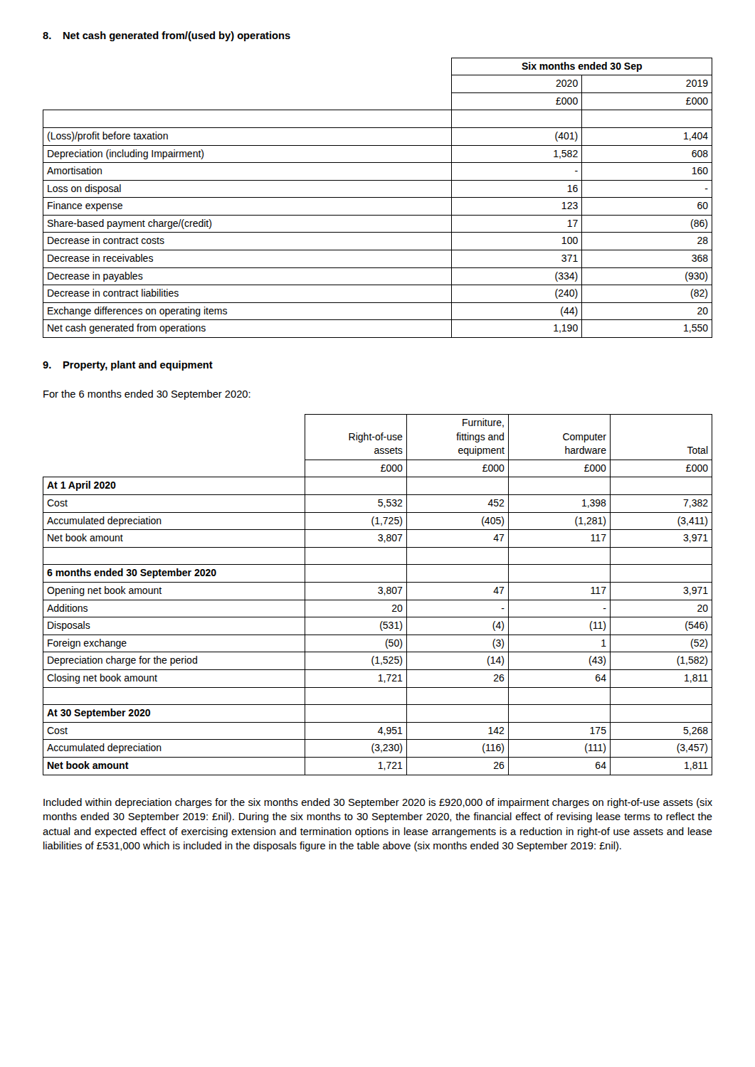8. Net cash generated from/(used by) operations
| | Six months ended 30 Sep |
| | 2020 | 2019 |
| | £000 | £000 |
| (Loss)/profit before taxation | (401) | 1,404 |
| Depreciation (including Impairment) | 1,582 | 608 |
| Amortisation | - | 160 |
| Loss on disposal | 16 | - |
| Finance expense | 123 | 60 |
| Share-based payment charge/(credit) | 17 | (86) |
| Decrease in contract costs | 100 | 28 |
| Decrease in receivables | 371 | 368 |
| Decrease in payables | (334) | (930) |
| Decrease in contract liabilities | (240) | (82) |
| Exchange differences on operating items | (44) | 20 |
| Net cash generated from operations | 1,190 | 1,550 |
9. Property, plant and equipment
For the 6 months ended 30 September 2020:
| | Right-of-use assets | Furniture, fittings and equipment | Computer hardware | Total |
| | £000 | £000 | £000 | £000 |
| At 1 April 2020 | | | | |
| Cost | 5,532 | 452 | 1,398 | 7,382 |
| Accumulated depreciation | (1,725) | (405) | (1,281) | (3,411) |
| Net book amount | 3,807 | 47 | 117 | 3,971 |
| 6 months ended 30 September 2020 | | | | |
| Opening net book amount | 3,807 | 47 | 117 | 3,971 |
| Additions | 20 | - | - | 20 |
| Disposals | (531) | (4) | (11) | (546) |
| Foreign exchange | (50) | (3) | 1 | (52) |
| Depreciation charge for the period | (1,525) | (14) | (43) | (1,582) |
| Closing net book amount | 1,721 | 26 | 64 | 1,811 |
| At 30 September 2020 | | | | |
| Cost | 4,951 | 142 | 175 | 5,268 |
| Accumulated depreciation | (3,230) | (116) | (111) | (3,457) |
| Net book amount | 1,721 | 26 | 64 | 1,811 |
Included within depreciation charges for the six months ended 30 September 2020 is £920,000 of impairment charges on right-of-use assets (six months ended 30 September 2019: £nil). During the six months to 30 September 2020, the financial effect of revising lease terms to reflect the actual and expected effect of exercising extension and termination options in lease arrangements is a reduction in right-of use assets and lease liabilities of £531,000 which is included in the disposals figure in the table above (six months ended 30 September 2019: £nil).